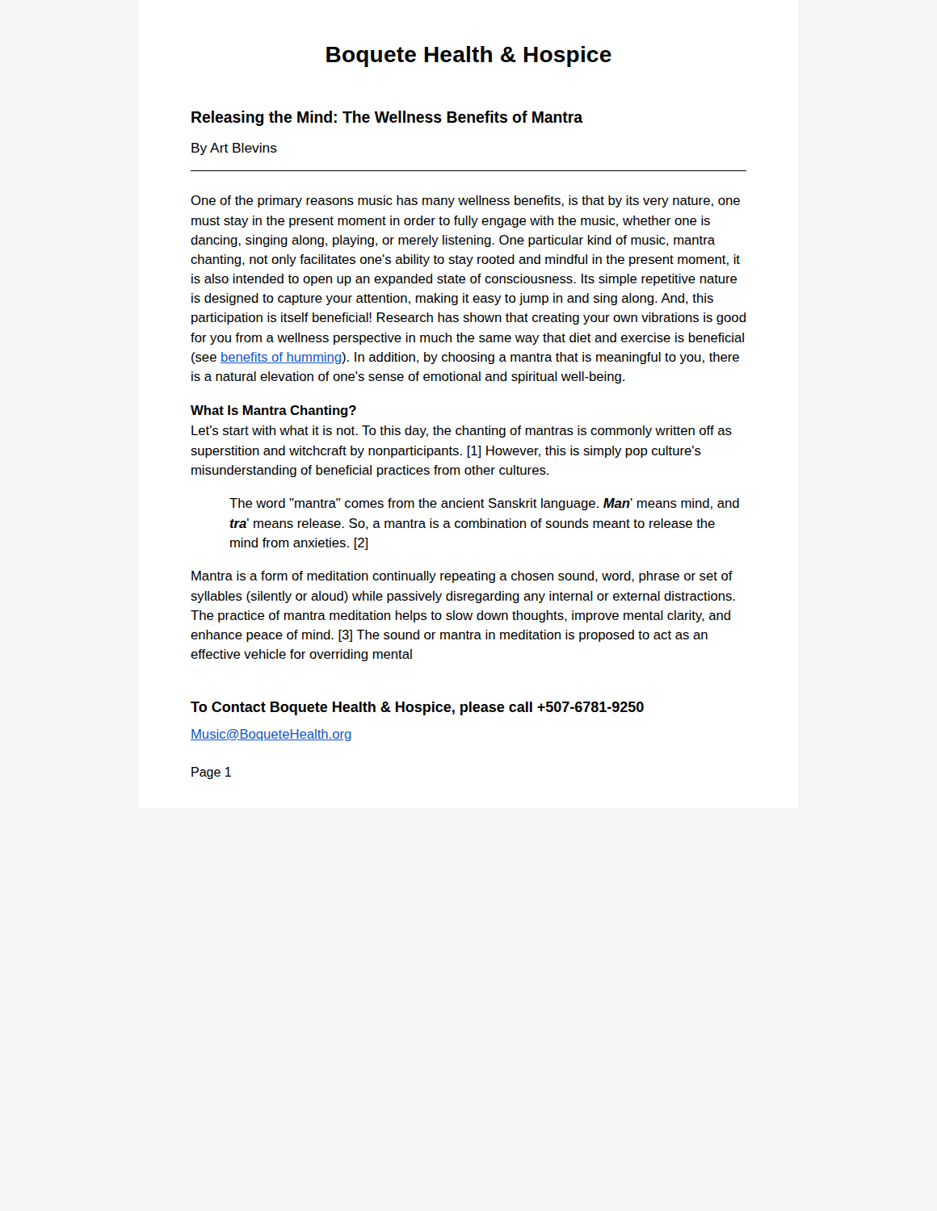Boquete Health & Hospice
Releasing the Mind: The Wellness Benefits of Mantra
By Art Blevins
One of the primary reasons music has many wellness benefits, is that by its very nature, one must stay in the present moment in order to fully engage with the music, whether one is dancing, singing along, playing, or merely listening. One particular kind of music, mantra chanting, not only facilitates one's ability to stay rooted and mindful in the present moment, it is also intended to open up an expanded state of consciousness. Its simple repetitive nature is designed to capture your attention, making it easy to jump in and sing along. And, this participation is itself beneficial! Research has shown that creating your own vibrations is good for you from a wellness perspective in much the same way that diet and exercise is beneficial (see benefits of humming). In addition, by choosing a mantra that is meaningful to you, there is a natural elevation of one's sense of emotional and spiritual well-being.
What Is Mantra Chanting?
Let's start with what it is not. To this day, the chanting of mantras is commonly written off as superstition and witchcraft by nonparticipants. [1] However, this is simply pop culture's misunderstanding of beneficial practices from other cultures.
The word "mantra" comes from the ancient Sanskrit language. Man' means mind, and tra' means release. So, a mantra is a combination of sounds meant to release the mind from anxieties. [2]
Mantra is a form of meditation continually repeating a chosen sound, word, phrase or set of syllables (silently or aloud) while passively disregarding any internal or external distractions. The practice of mantra meditation helps to slow down thoughts, improve mental clarity, and enhance peace of mind. [3] The sound or mantra in meditation is proposed to act as an effective vehicle for overriding mental
To Contact Boquete Health & Hospice, please call +507-6781-9250
Music@BoqueteHealth.org
Page 1